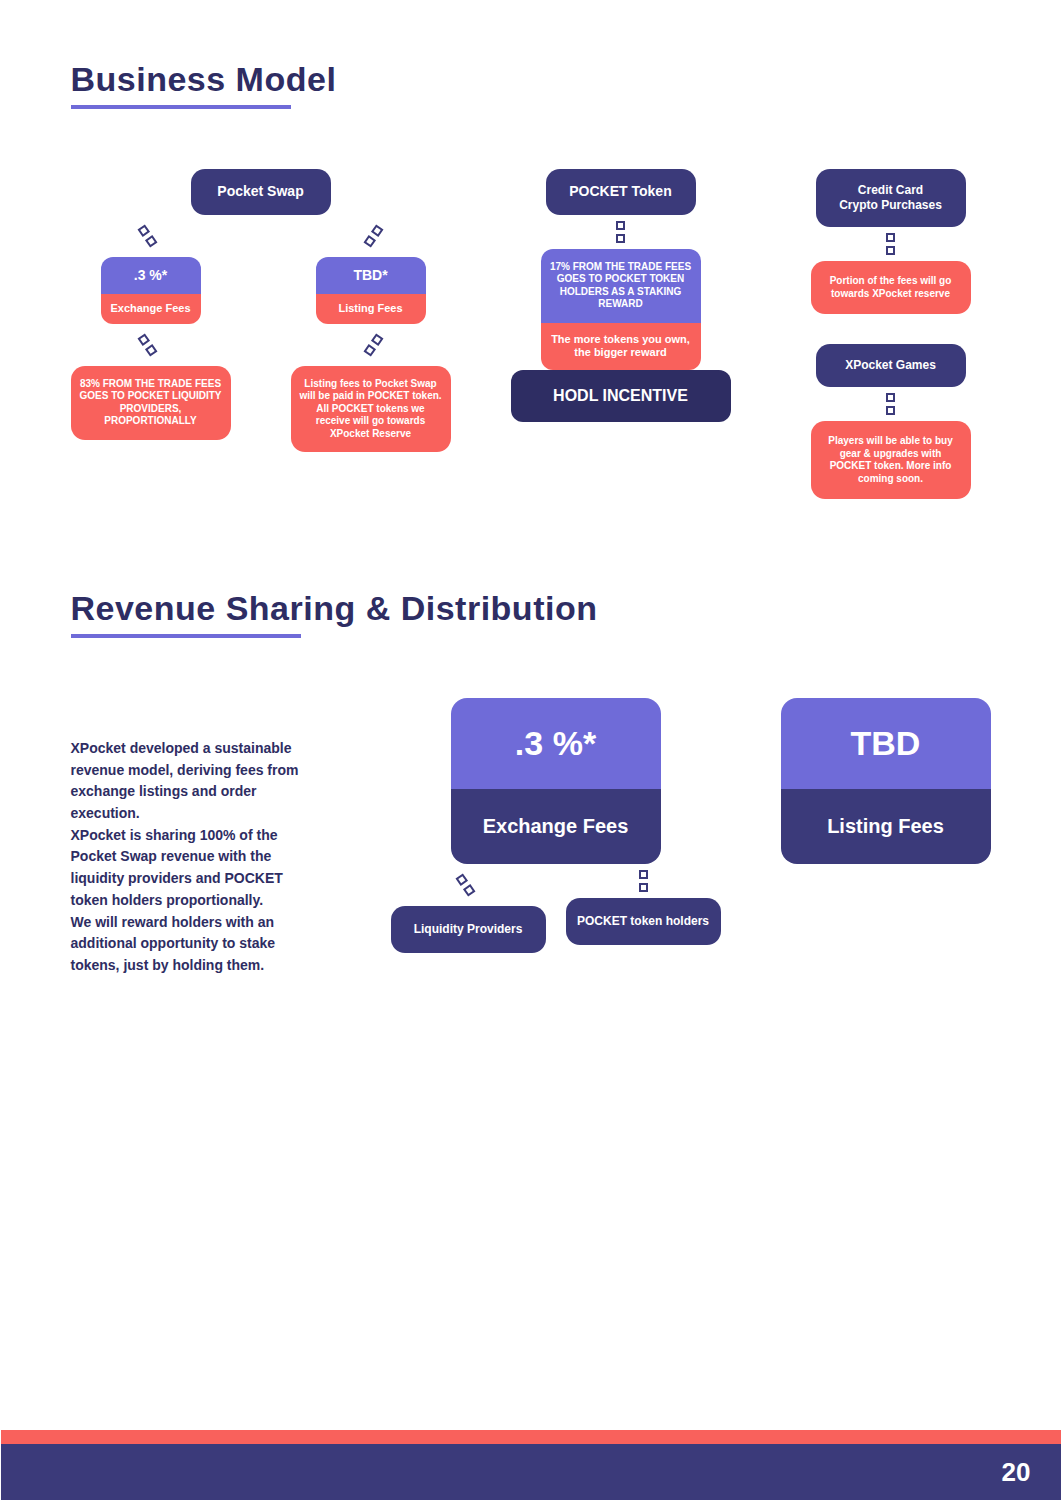Business Model
Pocket Swap
.3 %*
Exchange Fees
83% FROM THE TRADE FEES GOES TO POCKET LIQUIDITY PROVIDERS, PROPORTIONALLY
TBD*
Listing Fees
Listing fees to Pocket Swap will be paid in POCKET token.
All POCKET tokens we receive will go towards XPocket Reserve
POCKET Token
17% FROM THE TRADE FEES GOES TO POCKET TOKEN HOLDERS AS A STAKING REWARD
The more tokens you own, the bigger reward
HODL INCENTIVE
Credit Card
Crypto Purchases
Portion of the fees will go towards XPocket reserve
XPocket Games
Players will be able to buy gear & upgrades with POCKET token. More info coming soon.
Revenue Sharing & Distribution
XPocket developed a sustainable revenue model, deriving fees from exchange listings and order execution.
XPocket is sharing 100% of the Pocket Swap revenue with the liquidity providers and POCKET token holders proportionally.
We will reward holders with an additional opportunity to stake tokens, just by holding them.
.3 %*
Exchange Fees
Liquidity Providers
POCKET token holders
TBD
Listing Fees
20